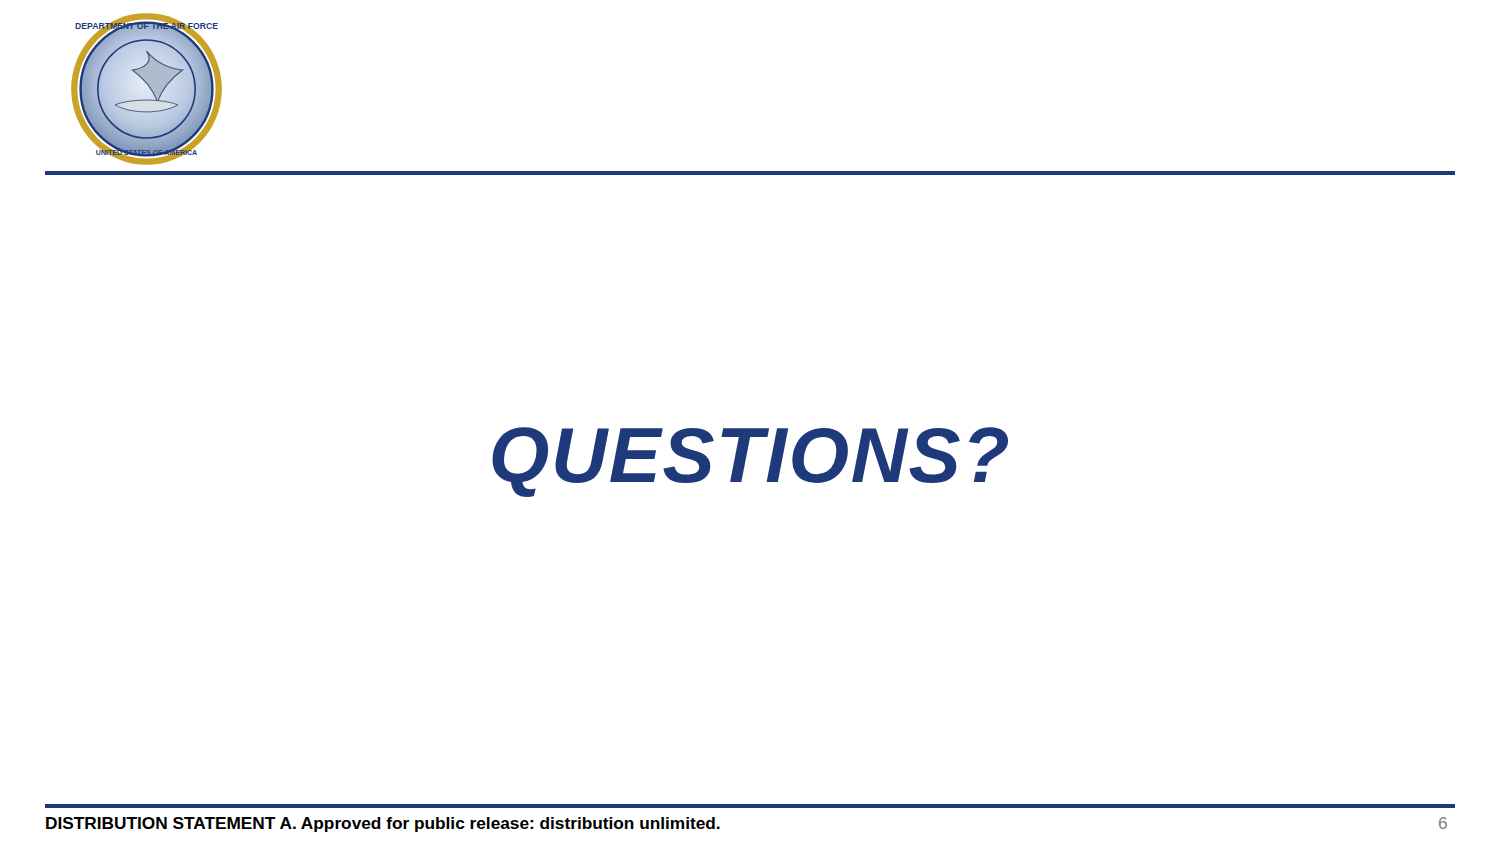QUESTIONS?
DISTRIBUTION STATEMENT A. Approved for public release: distribution unlimited.
6